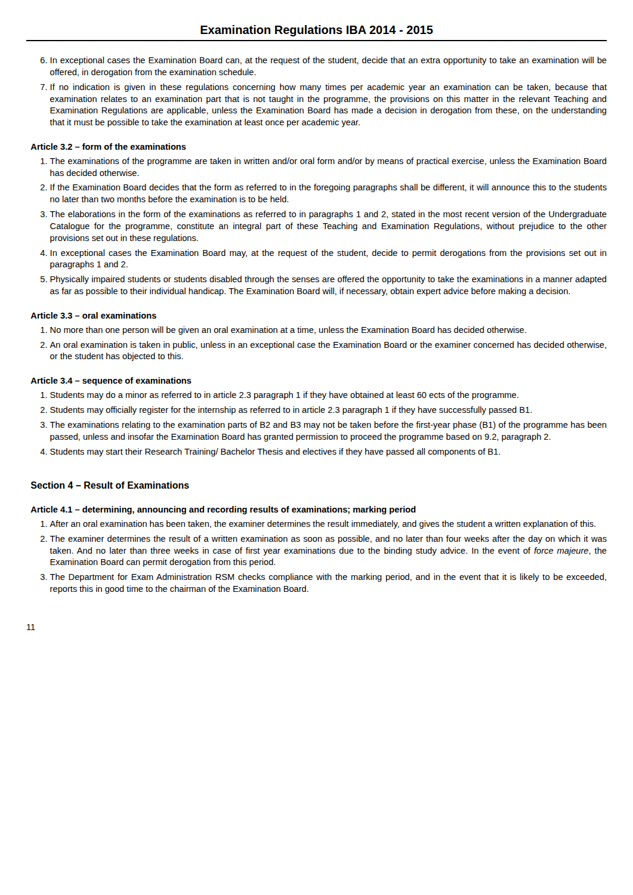Examination Regulations IBA 2014 - 2015
In exceptional cases the Examination Board can, at the request of the student, decide that an extra opportunity to take an examination will be offered, in derogation from the examination schedule.
If no indication is given in these regulations concerning how many times per academic year an examination can be taken, because that examination relates to an examination part that is not taught in the programme, the provisions on this matter in the relevant Teaching and Examination Regulations are applicable, unless the Examination Board has made a decision in derogation from these, on the understanding that it must be possible to take the examination at least once per academic year.
Article 3.2 – form of the examinations
The examinations of the programme are taken in written and/or oral form and/or by means of practical exercise, unless the Examination Board has decided otherwise.
If the Examination Board decides that the form as referred to in the foregoing paragraphs shall be different, it will announce this to the students no later than two months before the examination is to be held.
The elaborations in the form of the examinations as referred to in paragraphs 1 and 2, stated in the most recent version of the Undergraduate Catalogue for the programme, constitute an integral part of these Teaching and Examination Regulations, without prejudice to the other provisions set out in these regulations.
In exceptional cases the Examination Board may, at the request of the student, decide to permit derogations from the provisions set out in paragraphs 1 and 2.
Physically impaired students or students disabled through the senses are offered the opportunity to take the examinations in a manner adapted as far as possible to their individual handicap. The Examination Board will, if necessary, obtain expert advice before making a decision.
Article 3.3 – oral examinations
No more than one person will be given an oral examination at a time, unless the Examination Board has decided otherwise.
An oral examination is taken in public, unless in an exceptional case the Examination Board or the examiner concerned has decided otherwise, or the student has objected to this.
Article 3.4 – sequence of examinations
Students may do a minor as referred to in article 2.3 paragraph 1 if they have obtained at least 60 ects of the programme.
Students may officially register for the internship as referred to in article 2.3 paragraph 1 if they have successfully passed B1.
The examinations relating to the examination parts of B2 and B3 may not be taken before the first-year phase (B1) of the programme has been passed, unless and insofar the Examination Board has granted permission to proceed the programme based on 9.2, paragraph 2.
Students may start their Research Training/ Bachelor Thesis and electives if they have passed all components of B1.
Section 4 – Result of Examinations
Article 4.1 – determining, announcing and recording results of examinations; marking period
After an oral examination has been taken, the examiner determines the result immediately, and gives the student a written explanation of this.
The examiner determines the result of a written examination as soon as possible, and no later than four weeks after the day on which it was taken. And no later than three weeks in case of first year examinations due to the binding study advice. In the event of force majeure, the Examination Board can permit derogation from this period.
The Department for Exam Administration RSM checks compliance with the marking period, and in the event that it is likely to be exceeded, reports this in good time to the chairman of the Examination Board.
11